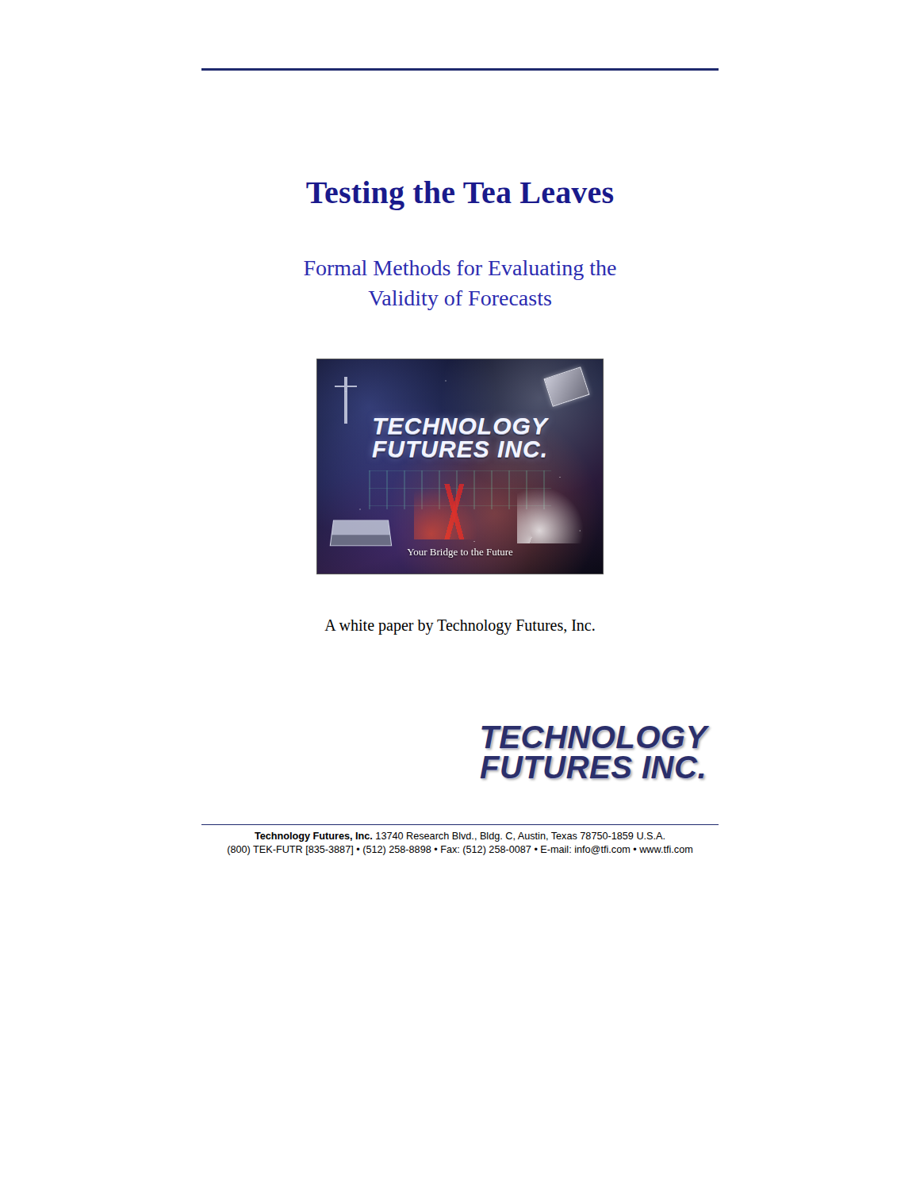Testing the Tea Leaves
Formal Methods for Evaluating the
Validity of Forecasts
TECHNOLOGY FUTURES INC.
Your Bridge to the Future
A white paper by Technology Futures, Inc.
TECHNOLOGY FUTURES INC.
Technology Futures, Inc. 13740 Research Blvd., Bldg. C, Austin, Texas 78750-1859 U.S.A.
(800) TEK-FUTR [835-3887] • (512) 258-8898 • Fax: (512) 258-0087 • E-mail: info@tfi.com • www.tfi.com